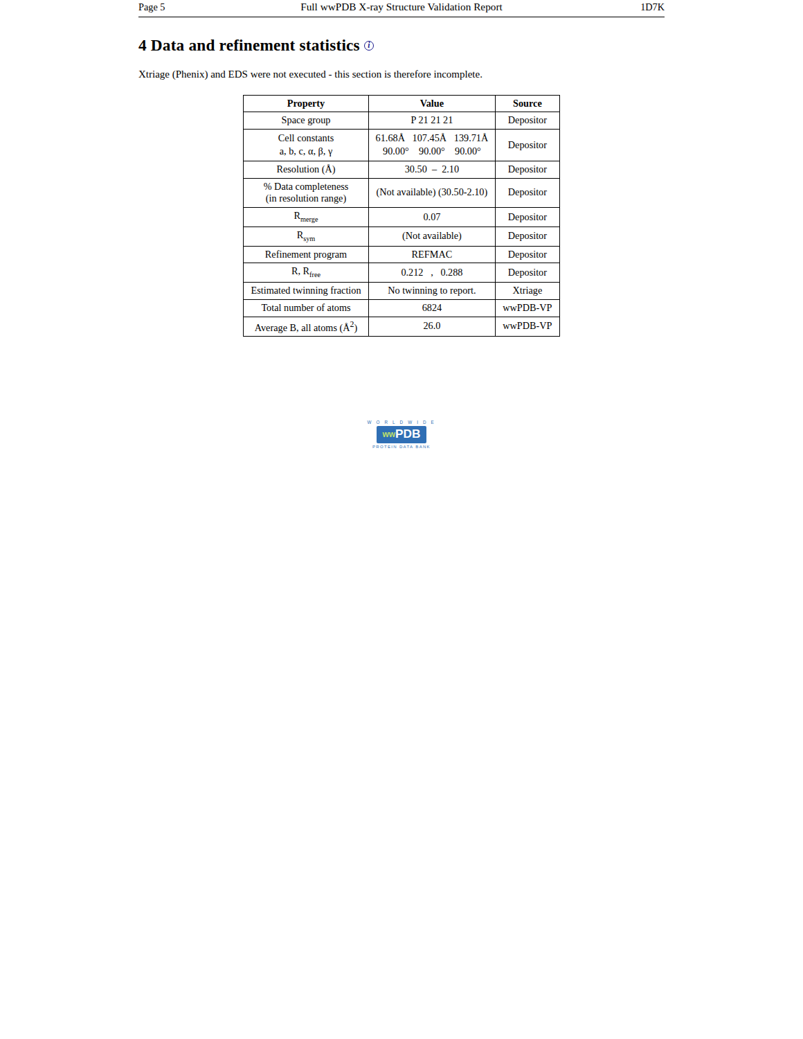Page 5
Full wwPDB X-ray Structure Validation Report
1D7K
4 Data and refinement statisticsi
Xtriage (Phenix) and EDS were not executed - this section is therefore incomplete.
| Property | Value | Source |
| --- | --- | --- |
| Space group | P 21 21 21 | Depositor |
| Cell constants a, b, c, α, β, γ | 61.68Å 107.45Å 139.71Å 90.00° 90.00° 90.00° | Depositor |
| Resolution (Å) | 30.50 – 2.10 | Depositor |
| % Data completeness (in resolution range) | (Not available) (30.50-2.10) | Depositor |
| R merge | 0.07 | Depositor |
| R sym | (Not available) | Depositor |
| Refinement program | REFMAC | Depositor |
| R, R free | 0.212 , 0.288 | Depositor |
| Estimated twinning fraction | No twinning to report. | Xtriage |
| Total number of atoms | 6824 | wwPDB-VP |
| Average B, all atoms (Å 2 ) | 26.0 | wwPDB-VP |
W O R L D W I D E
ww PDB
PROTEIN DATA BANK